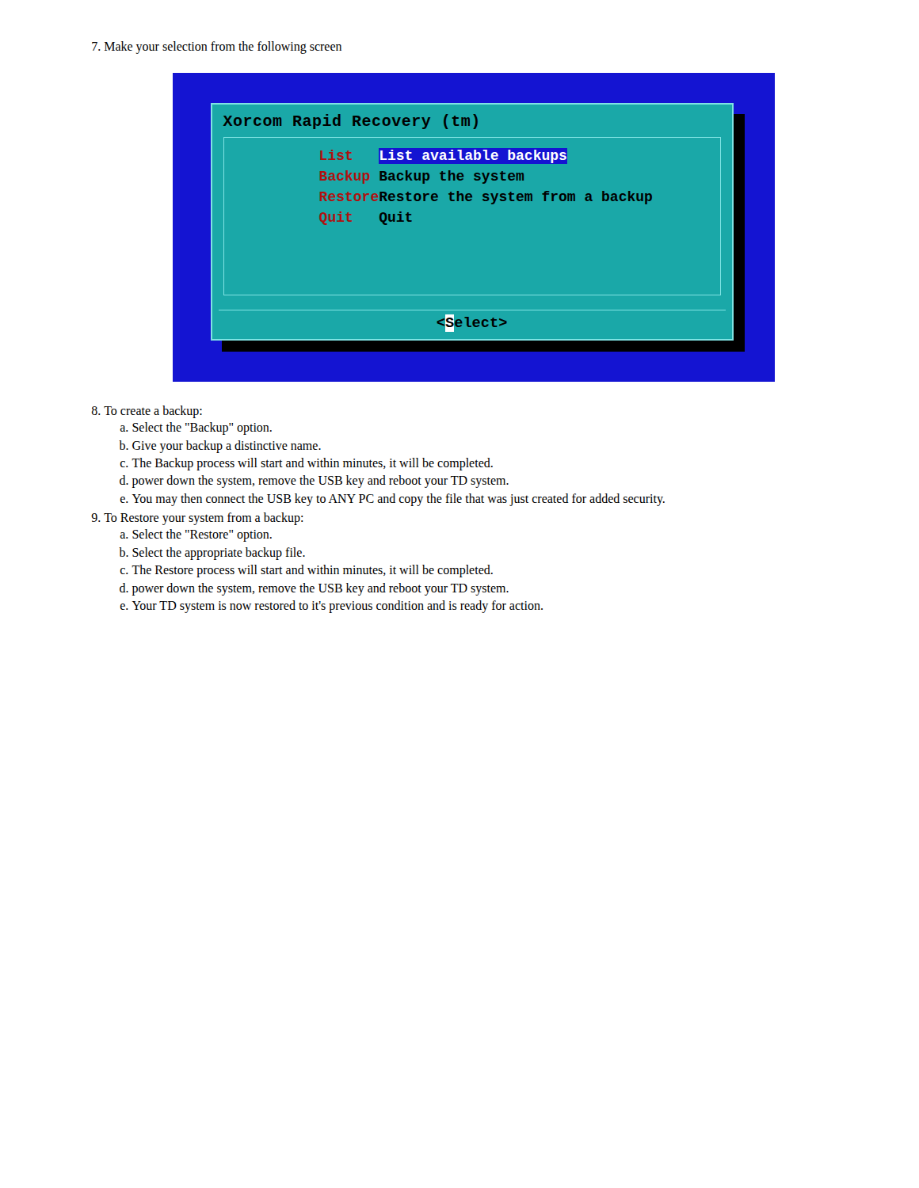Make your selection from the following screen
Xorcom Rapid Recovery (tm)
| List | List available backups |
| Backup | Backup the system |
| Restore | Restore the system from a backup |
| Quit | Quit |
<Select>
To create a backup:
Select the "Backup" option.
Give your backup a distinctive name.
The Backup process will start and within minutes, it will be completed.
power down the system, remove the USB key and reboot your TD system.
You may then connect the USB key to ANY PC and copy the file that was just created for added security.
To Restore your system from a backup:
Select the "Restore" option.
Select the appropriate backup file.
The Restore process will start and within minutes, it will be completed.
power down the system, remove the USB key and reboot your TD system.
Your TD system is now restored to it's previous condition and is ready for action.